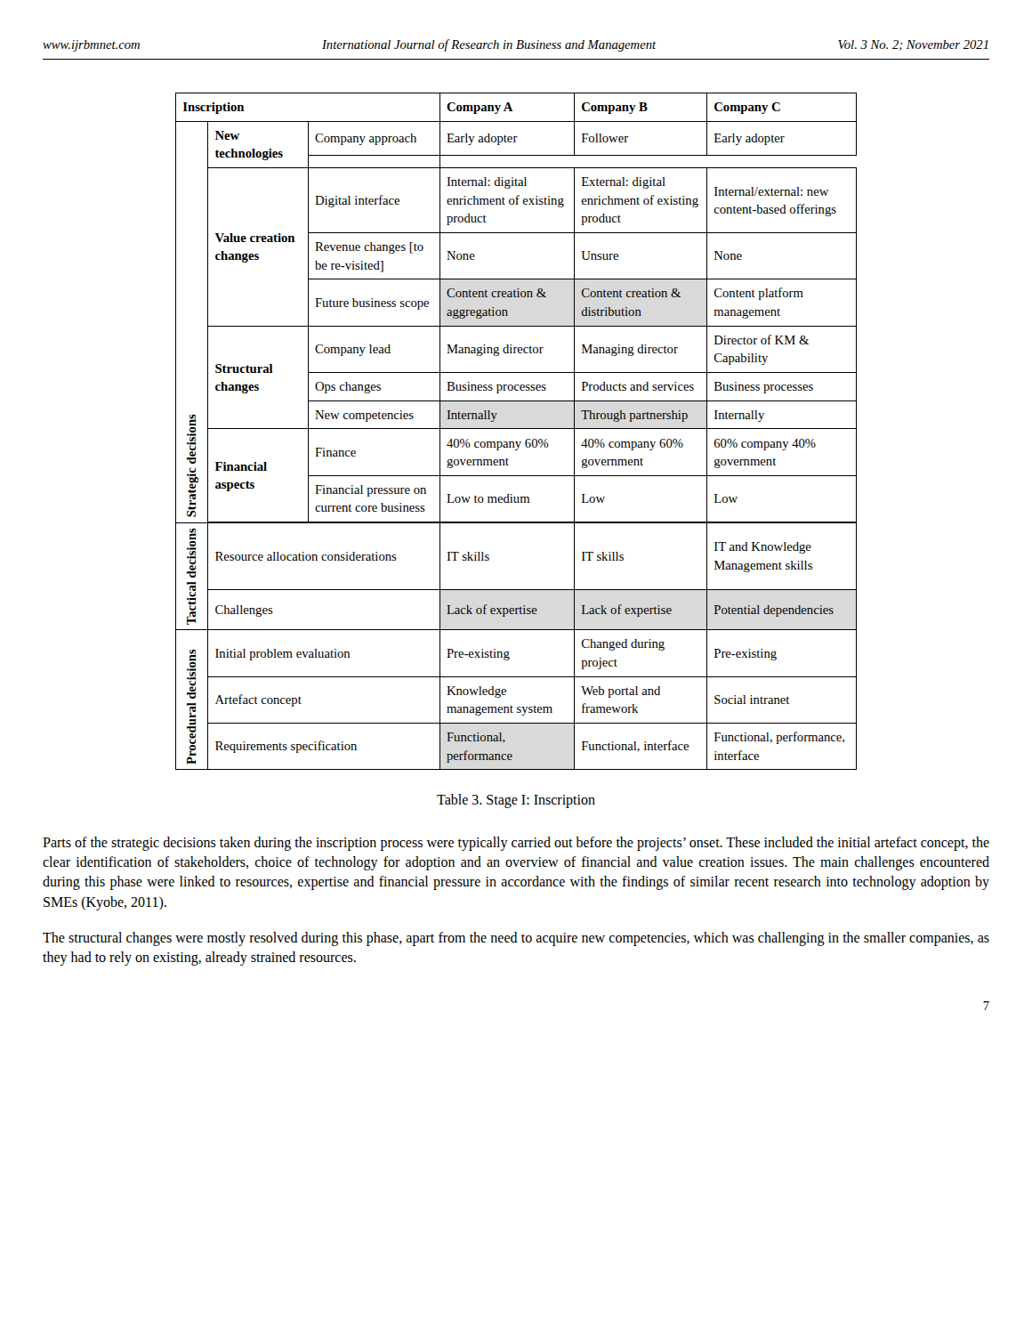www.ijrbmnet.com International Journal of Research in Business and Management Vol. 3 No. 2; November 2021
| Inscription | Company A | Company B | Company C |
| --- | --- | --- | --- |
| Strategic decisions | New technologies | Company approach | Early adopter | Follower | Early adopter |
| Value creation changes | Digital interface | Internal: digital enrichment of existing product | External: digital enrichment of existing product | Internal/external: new content-based offerings |
| Revenue changes [to be re-visited] | None | Unsure | None |
| Future business scope | Content creation & aggregation | Content creation & distribution | Content platform management |
| Structural changes | Company lead | Managing director | Managing director | Director of KM & Capability |
| Ops changes | Business processes | Products and services | Business processes |
| New competencies | Internally | Through partnership | Internally |
| Financial aspects | Finance | 40% company 60% government | 40% company 60% government | 60% company 40% government |
| Financial pressure on current core business | Low to medium | Low | Low |
| Tactical decisions | Resource allocation considerations | IT skills | IT skills | IT and Knowledge Management skills |
| Challenges | Lack of expertise | Lack of expertise | Potential dependencies |
| Procedural decisions | Initial problem evaluation | Pre-existing | Changed during project | Pre-existing |
| Artefact concept | Knowledge management system | Web portal and framework | Social intranet |
| Requirements specification | Functional, performance | Functional, interface | Functional, performance, interface |
Table 3. Stage I: Inscription
Parts of the strategic decisions taken during the inscription process were typically carried out before the projects’ onset. These included the initial artefact concept, the clear identification of stakeholders, choice of technology for adoption and an overview of financial and value creation issues. The main challenges encountered during this phase were linked to resources, expertise and financial pressure in accordance with the findings of similar recent research into technology adoption by SMEs (Kyobe, 2011).
The structural changes were mostly resolved during this phase, apart from the need to acquire new competencies, which was challenging in the smaller companies, as they had to rely on existing, already strained resources.
7